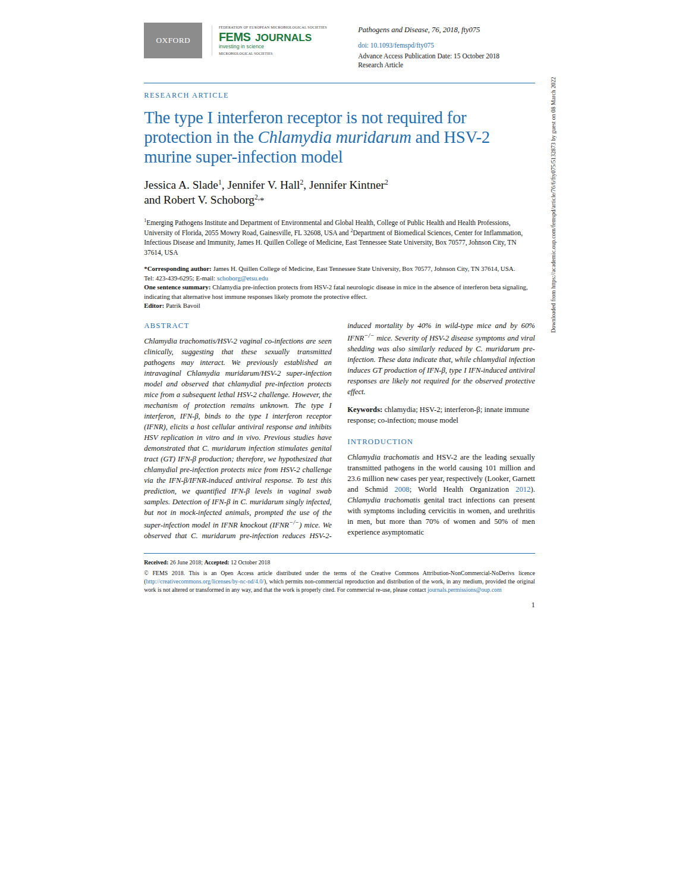Downloaded from https://academic.oup.com/femspd/article/76/6/fty075/5132873 by guest on 08 March 2022
OXFORD
Federation of European Microbiological Societies
FEMS JOURNALS
investing in science
Microbiological Societies
Pathogens and Disease, 76, 2018, fty075
doi: 10.1093/femspd/fty075
Advance Access Publication Date: 15 October 2018
Research Article
Research Article
The type I interferon receptor is not required for protection in the Chlamydia muridarum and HSV-2 murine super-infection model
Jessica A. Slade1, Jennifer V. Hall2, Jennifer Kintner2
and Robert V. Schoborg2,*
1Emerging Pathogens Institute and Department of Environmental and Global Health, College of Public Health and Health Professions, University of Florida, 2055 Mowry Road, Gainesville, FL 32608, USA and 2Department of Biomedical Sciences, Center for Inflammation, Infectious Disease and Immunity, James H. Quillen College of Medicine, East Tennessee State University, Box 70577, Johnson City, TN 37614, USA
*Corresponding author: James H. Quillen College of Medicine, East Tennessee State University, Box 70577, Johnson City, TN 37614, USA.
Tel: 423-439-6295; E-mail: schoborg@etsu.edu
One sentence summary: Chlamydia pre-infection protects from HSV-2 fatal neurologic disease in mice in the absence of interferon beta signaling, indicating that alternative host immune responses likely promote the protective effect.
Editor: Patrik Bavoil
Abstract
Chlamydia trachomatis/HSV-2 vaginal co-infections are seen clinically, suggesting that these sexually transmitted pathogens may interact. We previously established an intravaginal Chlamydia muridarum/HSV-2 super-infection model and observed that chlamydial pre-infection protects mice from a subsequent lethal HSV-2 challenge. However, the mechanism of protection remains unknown. The type I interferon, IFN-β, binds to the type I interferon receptor (IFNR), elicits a host cellular antiviral response and inhibits HSV replication in vitro and in vivo. Previous studies have demonstrated that C. muridarum infection stimulates genital tract (GT) IFN-β production; therefore, we hypothesized that chlamydial pre-infection protects mice from HSV-2 challenge via the IFN-β/IFNR-induced antiviral response. To test this prediction, we quantified IFN-β levels in vaginal swab samples. Detection of IFN-β in C. muridarum singly infected, but not in mock-infected animals, prompted the use of the super-infection model in IFNR knockout (IFNR−/−) mice. We observed that C. muridarum pre-infection reduces HSV-2-induced mortality by 40% in wild-type mice and by 60% IFNR−/− mice. Severity of HSV-2 disease symptoms and viral shedding was also similarly reduced by C. muridarum pre-infection. These data indicate that, while chlamydial infection induces GT production of IFN-β, type I IFN-induced antiviral responses are likely not required for the observed protective effect.
Keywords: chlamydia; HSV-2; interferon-β; innate immune response; co-infection; mouse model
Introduction
Chlamydia trachomatis and HSV-2 are the leading sexually transmitted pathogens in the world causing 101 million and 23.6 million new cases per year, respectively (Looker, Garnett and Schmid 2008; World Health Organization 2012). Chlamydia trachomatis genital tract infections can present with symptoms including cervicitis in women, and urethritis in men, but more than 70% of women and 50% of men experience asymptomatic
Received: 26 June 2018; Accepted: 12 October 2018
© FEMS 2018. This is an Open Access article distributed under the terms of the Creative Commons Attribution-NonCommercial-NoDerivs licence (http://creativecommons.org/licenses/by-nc-nd/4.0/), which permits non-commercial reproduction and distribution of the work, in any medium, provided the original work is not altered or transformed in any way, and that the work is properly cited. For commercial re-use, please contact journals.permissions@oup.com
1